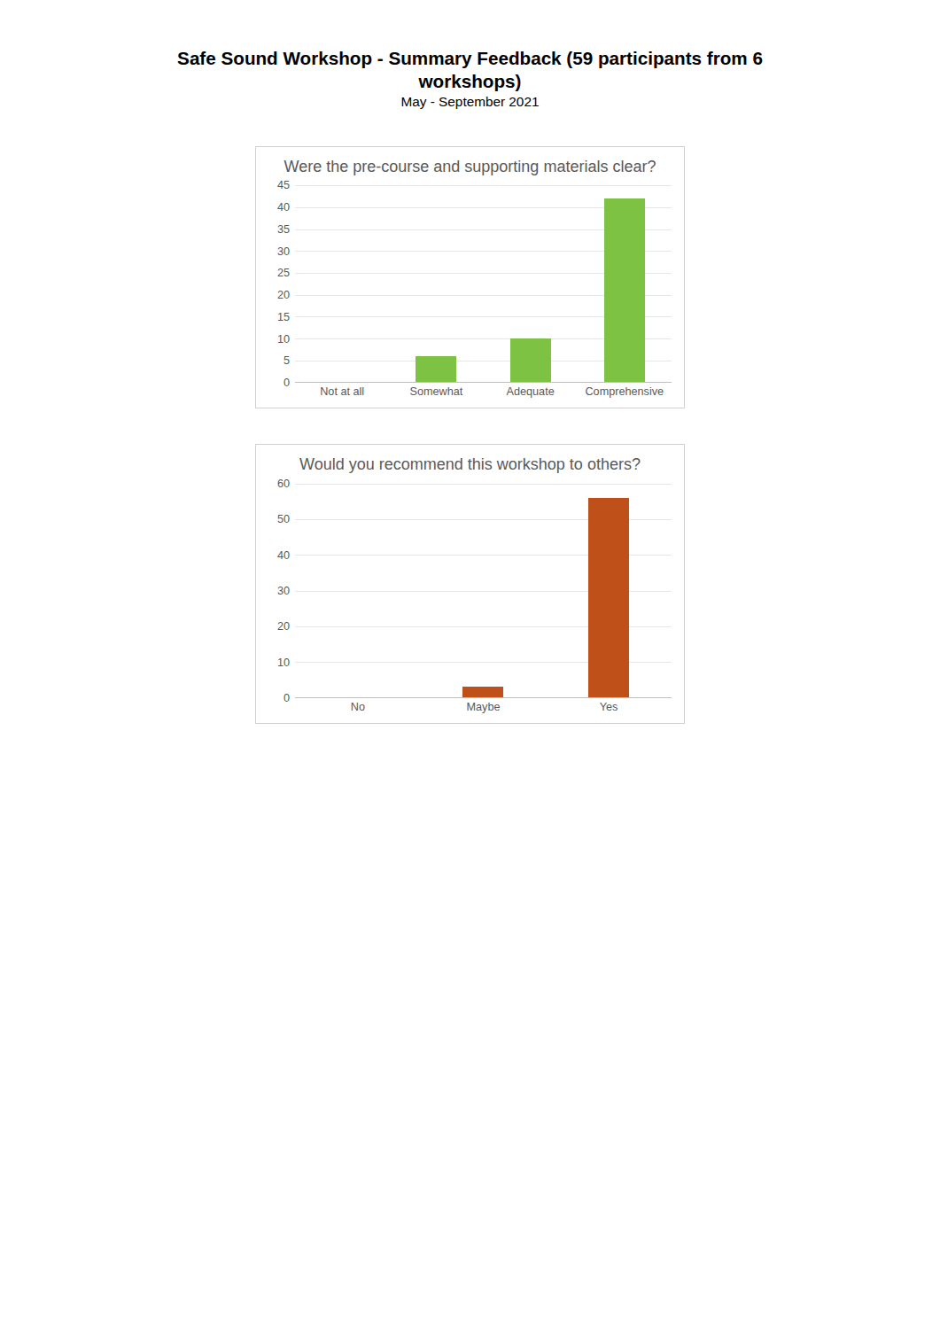Safe Sound Workshop - Summary Feedback (59 participants from 6 workshops)
May - September 2021
Were the pre-course and supporting materials clear?
45 40 35 30 25 20 15 10 5 0
Not at all Somewhat Adequate Comprehensive
Would you recommend this workshop to others?
60 50 40 30 20 10 0
No Maybe Yes